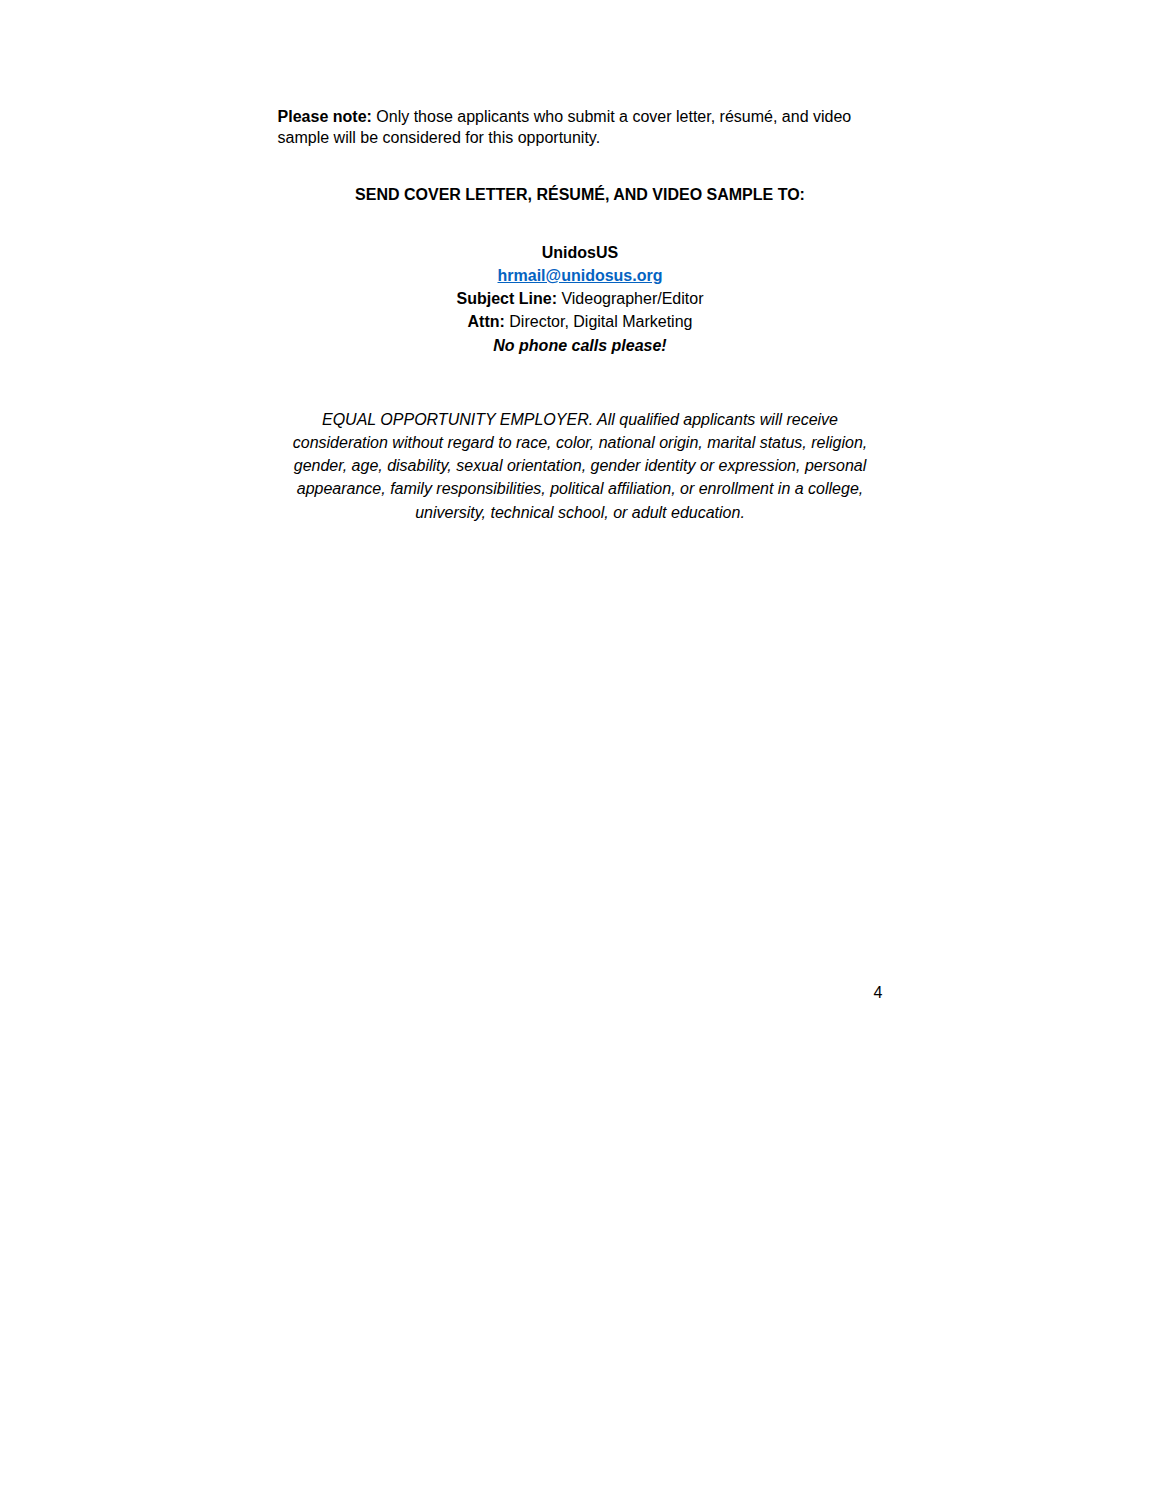Please note: Only those applicants who submit a cover letter, résumé, and video sample will be considered for this opportunity.
SEND COVER LETTER, RÉSUMÉ, AND VIDEO SAMPLE TO:
UnidosUS
hrmail@unidosus.org
Subject Line: Videographer/Editor
Attn: Director, Digital Marketing
No phone calls please!
EQUAL OPPORTUNITY EMPLOYER. All qualified applicants will receive consideration without regard to race, color, national origin, marital status, religion, gender, age, disability, sexual orientation, gender identity or expression, personal appearance, family responsibilities, political affiliation, or enrollment in a college, university, technical school, or adult education.
4